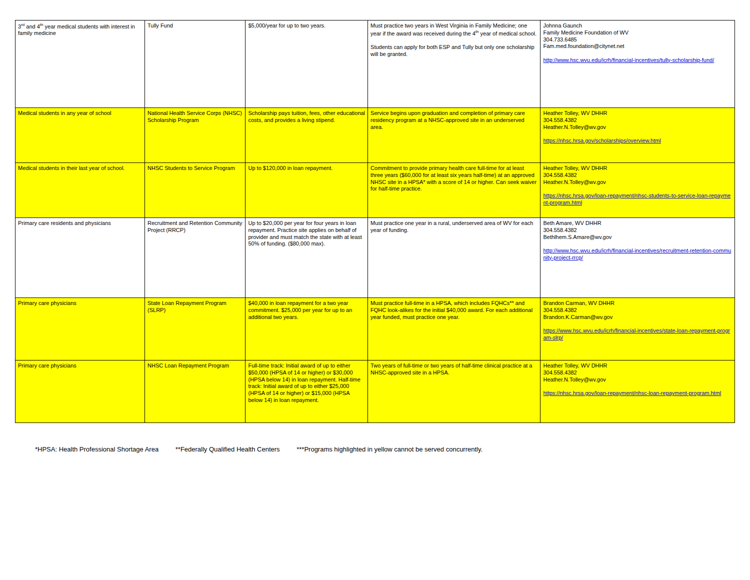| 3 rd and 4 th year medical students with interest in family medicine | Tully Fund | $5,000/year for up to two years. | Must practice two years in West Virginia in Family Medicine; one year if the award was received during the 4 th year of medical school. Students can apply for both ESP and Tully but only one scholarship will be granted. | Johnna Gaunch Family Medicine Foundation of WV 304.733.6485 Fam.med.foundation@citynet.net http://www.hsc.wvu.edu/icrh/financial-incentives/tully-scholarship-fund/ |
| Medical students in any year of school | National Health Service Corps (NHSC) Scholarship Program | Scholarship pays tuition, fees, other educational costs, and provides a living stipend. | Service begins upon graduation and completion of primary care residency program at a NHSC-approved site in an underserved area. | Heather Tolley, WV DHHR 304.558.4382 Heather.N.Tolley@wv.gov https://nhsc.hrsa.gov/scholarships/overview.html |
| Medical students in their last year of school. | NHSC Students to Service Program | Up to $120,000 in loan repayment. | Commitment to provide primary health care full-time for at least three years ($60,000 for at least six years half-time) at an approved NHSC site in a HPSA* with a score of 14 or higher. Can seek waiver for half-time practice. | Heather Tolley, WV DHHR 304.558.4382 Heather.N.Tolley@wv.gov https://nhsc.hrsa.gov/loan-repayment/nhsc-students-to-service-loan-repayment-program.html |
| Primary care residents and physicians | Recruitment and Retention Community Project (RRCP) | Up to $20,000 per year for four years in loan repayment. Practice site applies on behalf of provider and must match the state with at least 50% of funding. ($80,000 max). | Must practice one year in a rural, underserved area of WV for each year of funding. | Beth Amare, WV DHHR 304.558.4382 Bethlhem.S.Amare@wv.gov http://www.hsc.wvu.edu/icrh/financial-incentives/recruitment-retention-community-project-rrcp/ |
| Primary care physicians | State Loan Repayment Program (SLRP) | $40,000 in loan repayment for a two year commitment. $25,000 per year for up to an additional two years. | Must practice full-time in a HPSA, which includes FQHCs** and FQHC look-alikes for the initial $40,000 award. For each additional year funded, must practice one year. | Brandon Carman, WV DHHR 304.558.4382 Brandon.K.Carman@wv.gov https://www.hsc.wvu.edu/icrh/financial-incentives/state-loan-repayment-program-slrp/ |
| Primary care physicians | NHSC Loan Repayment Program | Full-time track: Initial award of up to either $50,000 (HPSA of 14 or higher) or $30,000 (HPSA below 14) in loan repayment. Half-time track: Initial award of up to either $25,000 (HPSA of 14 or higher) or $15,000 (HPSA below 14) in loan repayment. | Two years of full-time or two years of half-time clinical practice at a NHSC-approved site in a HPSA. | Heather Tolley, WV DHHR 304.558.4382 Heather.N.Tolley@wv.gov https://nhsc.hrsa.gov/loan-repayment/nhsc-loan-repayment-program.html |
*HPSA: Health Professional Shortage Area **Federally Qualified Health Centers ***Programs highlighted in yellow cannot be served concurrently.